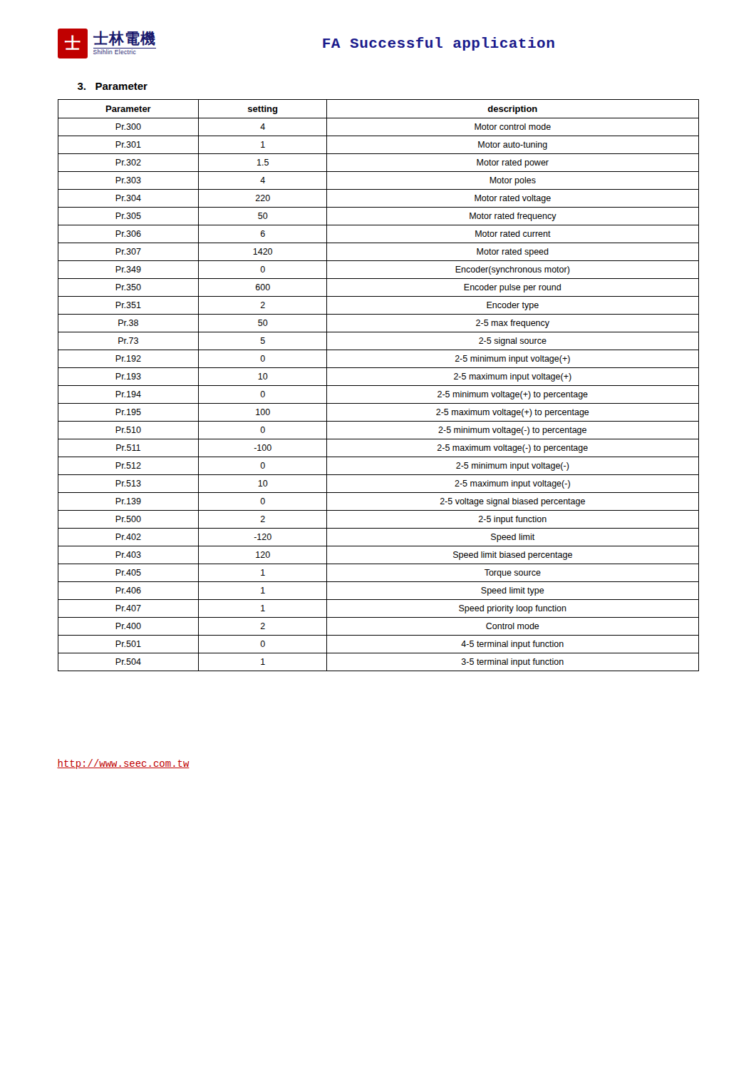士
士林電機
Shihlin Electric
FA Successful application
3. Parameter
| Parameter | setting | description |
| --- | --- | --- |
| Pr.300 | 4 | Motor control mode |
| Pr.301 | 1 | Motor auto-tuning |
| Pr.302 | 1.5 | Motor rated power |
| Pr.303 | 4 | Motor poles |
| Pr.304 | 220 | Motor rated voltage |
| Pr.305 | 50 | Motor rated frequency |
| Pr.306 | 6 | Motor rated current |
| Pr.307 | 1420 | Motor rated speed |
| Pr.349 | 0 | Encoder(synchronous motor) |
| Pr.350 | 600 | Encoder pulse per round |
| Pr.351 | 2 | Encoder type |
| Pr.38 | 50 | 2-5 max frequency |
| Pr.73 | 5 | 2-5 signal source |
| Pr.192 | 0 | 2-5 minimum input voltage(+) |
| Pr.193 | 10 | 2-5 maximum input voltage(+) |
| Pr.194 | 0 | 2-5 minimum voltage(+) to percentage |
| Pr.195 | 100 | 2-5 maximum voltage(+) to percentage |
| Pr.510 | 0 | 2-5 minimum voltage(-) to percentage |
| Pr.511 | -100 | 2-5 maximum voltage(-) to percentage |
| Pr.512 | 0 | 2-5 minimum input voltage(-) |
| Pr.513 | 10 | 2-5 maximum input voltage(-) |
| Pr.139 | 0 | 2-5 voltage signal biased percentage |
| Pr.500 | 2 | 2-5 input function |
| Pr.402 | -120 | Speed limit |
| Pr.403 | 120 | Speed limit biased percentage |
| Pr.405 | 1 | Torque source |
| Pr.406 | 1 | Speed limit type |
| Pr.407 | 1 | Speed priority loop function |
| Pr.400 | 2 | Control mode |
| Pr.501 | 0 | 4-5 terminal input function |
| Pr.504 | 1 | 3-5 terminal input function |
http://www.seec.com.tw